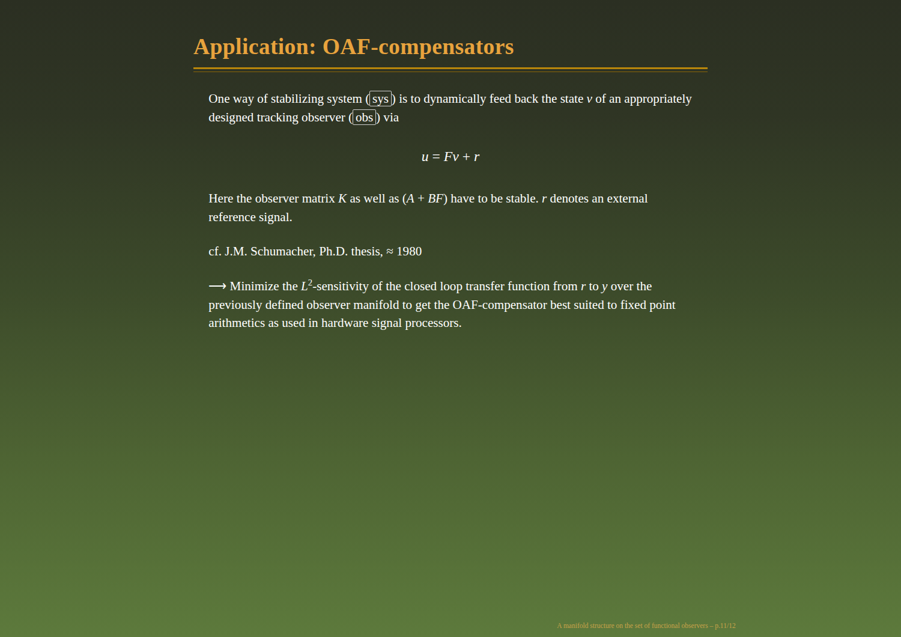Application: OAF-compensators
One way of stabilizing system (sys) is to dynamically feed back the state v of an appropriately designed tracking observer (obs) via
u = Fv + r
Here the observer matrix K as well as (A + BF) have to be stable. r denotes an external reference signal.
cf. J.M. Schumacher, Ph.D. thesis, ≈ 1980
⟶ Minimize the L2-sensitivity of the closed loop transfer function from r to y over the previously defined observer manifold to get the OAF-compensator best suited to fixed point arithmetics as used in hardware signal processors.
A manifold structure on the set of functional observers – p.11/12